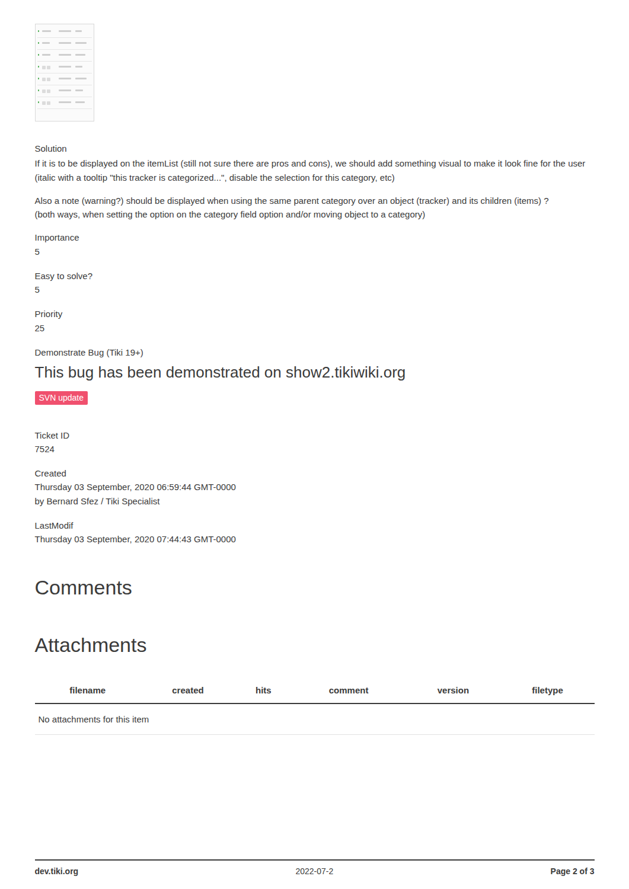Solution
If it is to be displayed on the itemList (still not sure there are pros and cons), we should add something visual to make it look fine for the user (italic with a tooltip "this tracker is categorized...", disable the selection for this category, etc)
Also a note (warning?) should be displayed when using the same parent category over an object (tracker) and its children (items) ?
(both ways, when setting the option on the category field option and/or moving object to a category)
Importance
5
Easy to solve?
5
Priority
25
Demonstrate Bug (Tiki 19+)
This bug has been demonstrated on show2.tikiwiki.org
SVN update
Ticket ID
7524
Created
Thursday 03 September, 2020 06:59:44 GMT-0000
by Bernard Sfez / Tiki Specialist
LastModif
Thursday 03 September, 2020 07:44:43 GMT-0000
Comments
Attachments
| filename | created | hits | comment | version | filetype |
| --- | --- | --- | --- | --- | --- |
| No attachments for this item |
dev.tiki.org
2022-07-2
Page 2 of 3